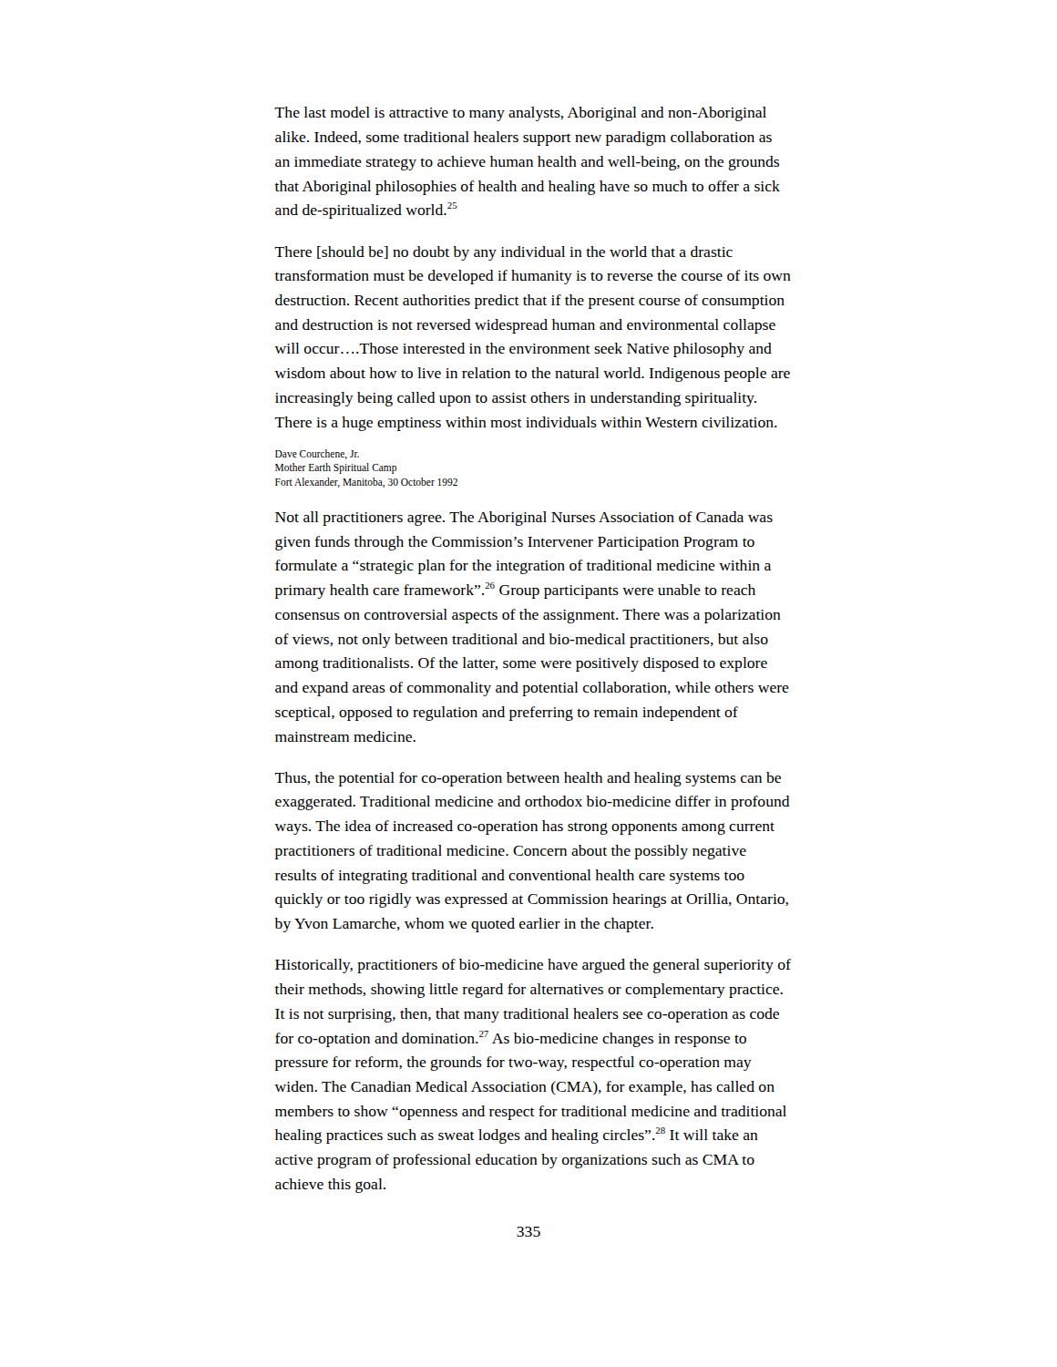The last model is attractive to many analysts, Aboriginal and non-Aboriginal alike. Indeed, some traditional healers support new paradigm collaboration as an immediate strategy to achieve human health and well-being, on the grounds that Aboriginal philosophies of health and healing have so much to offer a sick and de-spiritualized world.25
There [should be] no doubt by any individual in the world that a drastic transformation must be developed if humanity is to reverse the course of its own destruction. Recent authorities predict that if the present course of consumption and destruction is not reversed widespread human and environmental collapse will occur….Those interested in the environment seek Native philosophy and wisdom about how to live in relation to the natural world. Indigenous people are increasingly being called upon to assist others in understanding spirituality. There is a huge emptiness within most individuals within Western civilization.
Dave Courchene, Jr.
Mother Earth Spiritual Camp
Fort Alexander, Manitoba, 30 October 1992
Not all practitioners agree. The Aboriginal Nurses Association of Canada was given funds through the Commission’s Intervener Participation Program to formulate a “strategic plan for the integration of traditional medicine within a primary health care framework”.26 Group participants were unable to reach consensus on controversial aspects of the assignment. There was a polarization of views, not only between traditional and bio-medical practitioners, but also among traditionalists. Of the latter, some were positively disposed to explore and expand areas of commonality and potential collaboration, while others were sceptical, opposed to regulation and preferring to remain independent of mainstream medicine.
Thus, the potential for co-operation between health and healing systems can be exaggerated. Traditional medicine and orthodox bio-medicine differ in profound ways. The idea of increased co-operation has strong opponents among current practitioners of traditional medicine. Concern about the possibly negative results of integrating traditional and conventional health care systems too quickly or too rigidly was expressed at Commission hearings at Orillia, Ontario, by Yvon Lamarche, whom we quoted earlier in the chapter.
Historically, practitioners of bio-medicine have argued the general superiority of their methods, showing little regard for alternatives or complementary practice. It is not surprising, then, that many traditional healers see co-operation as code for co-optation and domination.27 As bio-medicine changes in response to pressure for reform, the grounds for two-way, respectful co-operation may widen. The Canadian Medical Association (CMA), for example, has called on members to show “openness and respect for traditional medicine and traditional healing practices such as sweat lodges and healing circles”.28 It will take an active program of professional education by organizations such as CMA to achieve this goal.
335